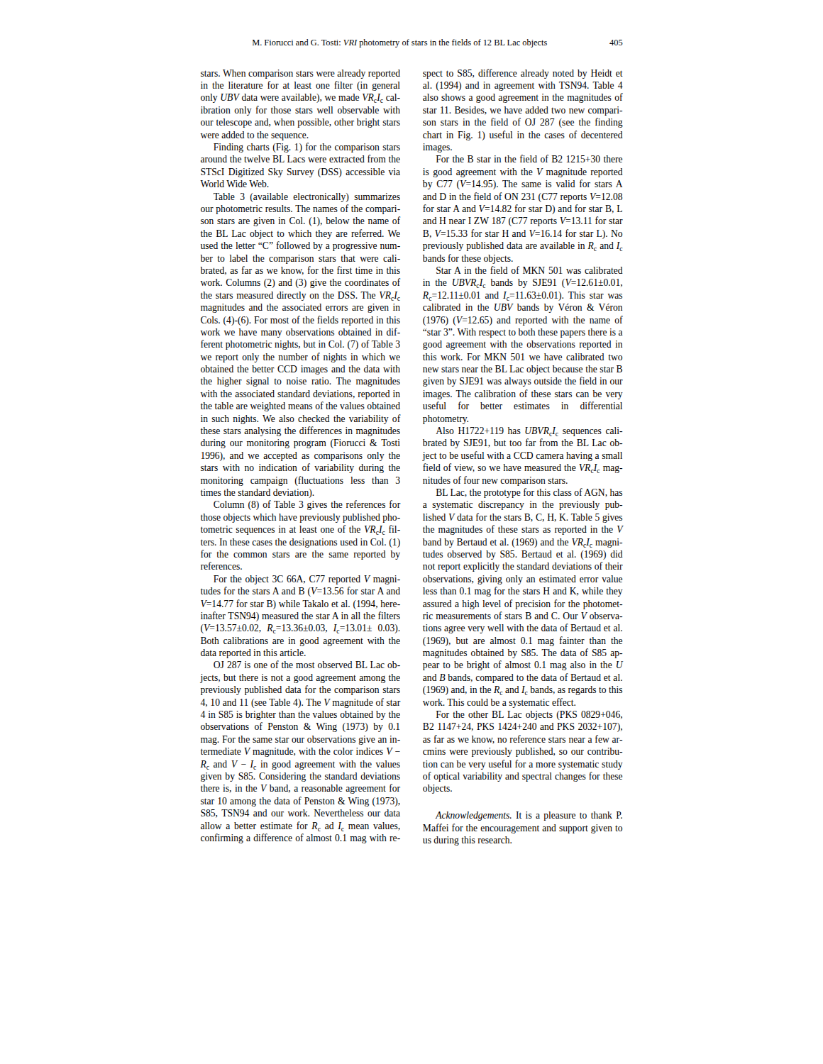M. Fiorucci and G. Tosti: VRI photometry of stars in the fields of 12 BL Lac objects 405
stars. When comparison stars were already reported in the literature for at least one filter (in general only UBV data were available), we made VRcIc calibration only for those stars well observable with our telescope and, when possible, other bright stars were added to the sequence.
Finding charts (Fig. 1) for the comparison stars around the twelve BL Lacs were extracted from the STScI Digitized Sky Survey (DSS) accessible via World Wide Web.
Table 3 (available electronically) summarizes our photometric results. The names of the comparison stars are given in Col. (1), below the name of the BL Lac object to which they are referred. We used the letter “C” followed by a progressive number to label the comparison stars that were calibrated, as far as we know, for the first time in this work. Columns (2) and (3) give the coordinates of the stars measured directly on the DSS. The VRcIc magnitudes and the associated errors are given in Cols. (4)-(6). For most of the fields reported in this work we have many observations obtained in different photometric nights, but in Col. (7) of Table 3 we report only the number of nights in which we obtained the better CCD images and the data with the higher signal to noise ratio. The magnitudes with the associated standard deviations, reported in the table are weighted means of the values obtained in such nights. We also checked the variability of these stars analysing the differences in magnitudes during our monitoring program (Fiorucci & Tosti 1996), and we accepted as comparisons only the stars with no indication of variability during the monitoring campaign (fluctuations less than 3 times the standard deviation).
Column (8) of Table 3 gives the references for those objects which have previously published photometric sequences in at least one of the VRcIc filters. In these cases the designations used in Col. (1) for the common stars are the same reported by references.
For the object 3C 66A, C77 reported V magnitudes for the stars A and B (V=13.56 for star A and V=14.77 for star B) while Takalo et al. (1994, hereinafter TSN94) measured the star A in all the filters (V=13.57±0.02, Rc=13.36±0.03, Ic=13.01± 0.03). Both calibrations are in good agreement with the data reported in this article.
OJ 287 is one of the most observed BL Lac objects, but there is not a good agreement among the previously published data for the comparison stars 4, 10 and 11 (see Table 4). The V magnitude of star 4 in S85 is brighter than the values obtained by the observations of Penston & Wing (1973) by 0.1 mag. For the same star our observations give an intermediate V magnitude, with the color indices V − Rc and V − Ic in good agreement with the values given by S85. Considering the standard deviations there is, in the V band, a reasonable agreement for star 10 among the data of Penston & Wing (1973), S85, TSN94 and our work. Nevertheless our data allow a better estimate for Rc ad Ic mean values, confirming a difference of almost 0.1 mag with respect to S85, difference already noted by Heidt et al. (1994) and in agreement with TSN94. Table 4 also shows a good agreement in the magnitudes of star 11. Besides, we have added two new comparison stars in the field of OJ 287 (see the finding chart in Fig. 1) useful in the cases of decentered images.
For the B star in the field of B2 1215+30 there is good agreement with the V magnitude reported by C77 (V=14.95). The same is valid for stars A and D in the field of ON 231 (C77 reports V=12.08 for star A and V=14.82 for star D) and for star B, L and H near I ZW 187 (C77 reports V=13.11 for star B, V=15.33 for star H and V=16.14 for star L). No previously published data are available in Rc and Ic bands for these objects.
Star A in the field of MKN 501 was calibrated in the UBVRcIc bands by SJE91 (V=12.61±0.01, Rc=12.11±0.01 and Ic=11.63±0.01). This star was calibrated in the UBV bands by Véron & Véron (1976) (V=12.65) and reported with the name of “star 3”. With respect to both these papers there is a good agreement with the observations reported in this work. For MKN 501 we have calibrated two new stars near the BL Lac object because the star B given by SJE91 was always outside the field in our images. The calibration of these stars can be very useful for better estimates in differential photometry.
Also H1722+119 has UBVRcIc sequences calibrated by SJE91, but too far from the BL Lac object to be useful with a CCD camera having a small field of view, so we have measured the VRcIc magnitudes of four new comparison stars.
BL Lac, the prototype for this class of AGN, has a systematic discrepancy in the previously published V data for the stars B, C, H, K. Table 5 gives the magnitudes of these stars as reported in the V band by Bertaud et al. (1969) and the VRcIc magnitudes observed by S85. Bertaud et al. (1969) did not report explicitly the standard deviations of their observations, giving only an estimated error value less than 0.1 mag for the stars H and K, while they assured a high level of precision for the photometric measurements of stars B and C. Our V observations agree very well with the data of Bertaud et al. (1969), but are almost 0.1 mag fainter than the magnitudes obtained by S85. The data of S85 appear to be bright of almost 0.1 mag also in the U and B bands, compared to the data of Bertaud et al. (1969) and, in the Rc and Ic bands, as regards to this work. This could be a systematic effect.
For the other BL Lac objects (PKS 0829+046, B2 1147+24, PKS 1424+240 and PKS 2032+107), as far as we know, no reference stars near a few arcmins were previously published, so our contribution can be very useful for a more systematic study of optical variability and spectral changes for these objects.
Acknowledgements. It is a pleasure to thank P. Maffei for the encouragement and support given to us during this research.